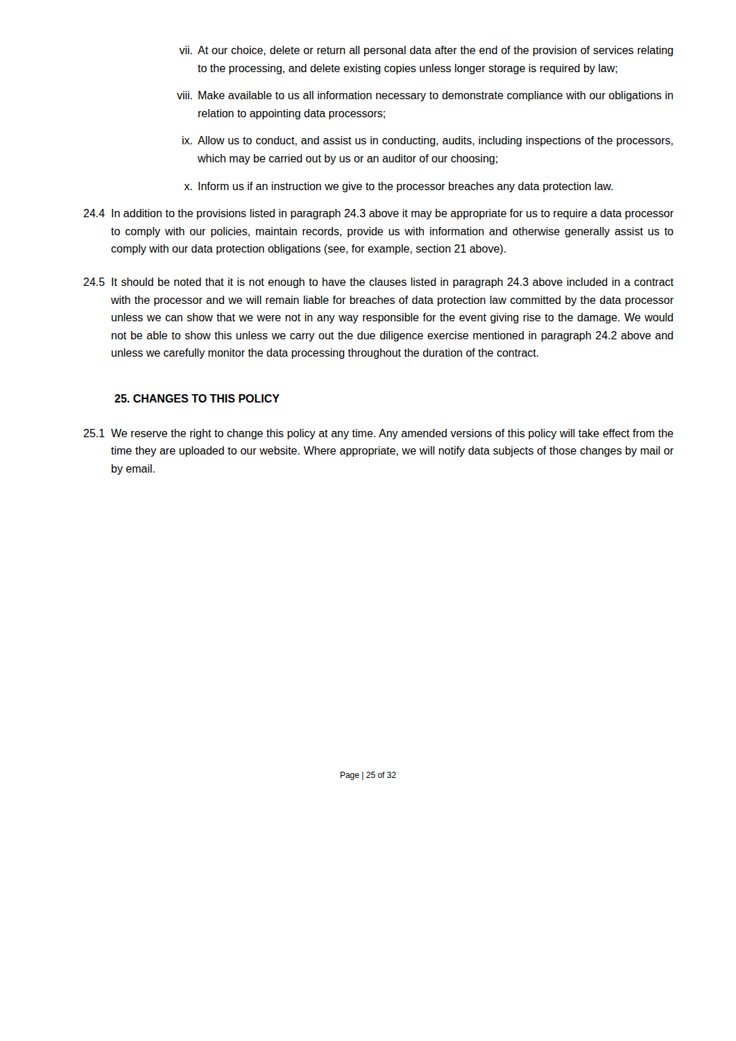vii. At our choice, delete or return all personal data after the end of the provision of services relating to the processing, and delete existing copies unless longer storage is required by law;
viii. Make available to us all information necessary to demonstrate compliance with our obligations in relation to appointing data processors;
ix. Allow us to conduct, and assist us in conducting, audits, including inspections of the processors, which may be carried out by us or an auditor of our choosing;
x. Inform us if an instruction we give to the processor breaches any data protection law.
24.4
In addition to the provisions listed in paragraph 24.3 above it may be appropriate for us to require a data processor to comply with our policies, maintain records, provide us with information and otherwise generally assist us to comply with our data protection obligations (see, for example, section 21 above).
24.5
It should be noted that it is not enough to have the clauses listed in paragraph 24.3 above included in a contract with the processor and we will remain liable for breaches of data protection law committed by the data processor unless we can show that we were not in any way responsible for the event giving rise to the damage. We would not be able to show this unless we carry out the due diligence exercise mentioned in paragraph 24.2 above and unless we carefully monitor the data processing throughout the duration of the contract.
25. CHANGES TO THIS POLICY
25.1
We reserve the right to change this policy at any time. Any amended versions of this policy will take effect from the time they are uploaded to our website. Where appropriate, we will notify data subjects of those changes by mail or by email.
Page | 25 of 32